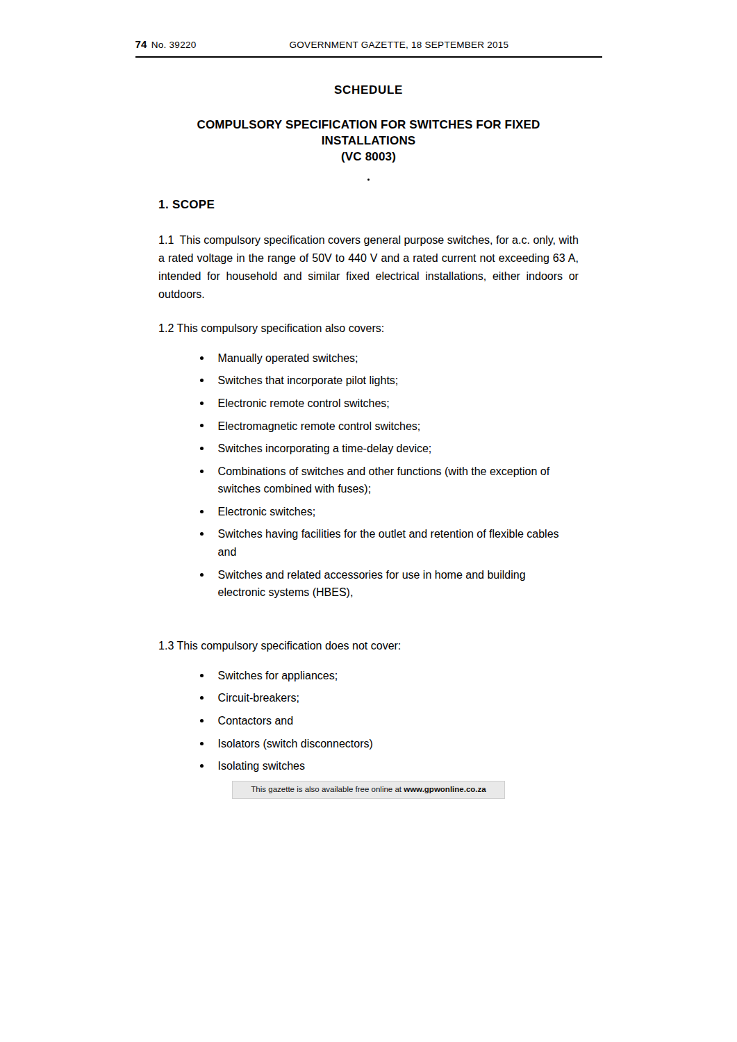74 No. 39220
GOVERNMENT GAZETTE, 18 SEPTEMBER 2015
SCHEDULE
COMPULSORY SPECIFICATION FOR SWITCHES FOR FIXED INSTALLATIONS
(VC 8003)
1. SCOPE
1.1 This compulsory specification covers general purpose switches, for a.c. only, with a rated voltage in the range of 50V to 440 V and a rated current not exceeding 63 A, intended for household and similar fixed electrical installations, either indoors or outdoors.
1.2 This compulsory specification also covers:
Manually operated switches;
Switches that incorporate pilot lights;
Electronic remote control switches;
Electromagnetic remote control switches;
Switches incorporating a time-delay device;
Combinations of switches and other functions (with the exception of switches combined with fuses);
Electronic switches;
Switches having facilities for the outlet and retention of flexible cables and
Switches and related accessories for use in home and building electronic systems (HBES),
1.3 This compulsory specification does not cover:
Switches for appliances;
Circuit-breakers;
Contactors and
Isolators (switch disconnectors)
Isolating switches
This gazette is also available free online at www.gpwonline.co.za